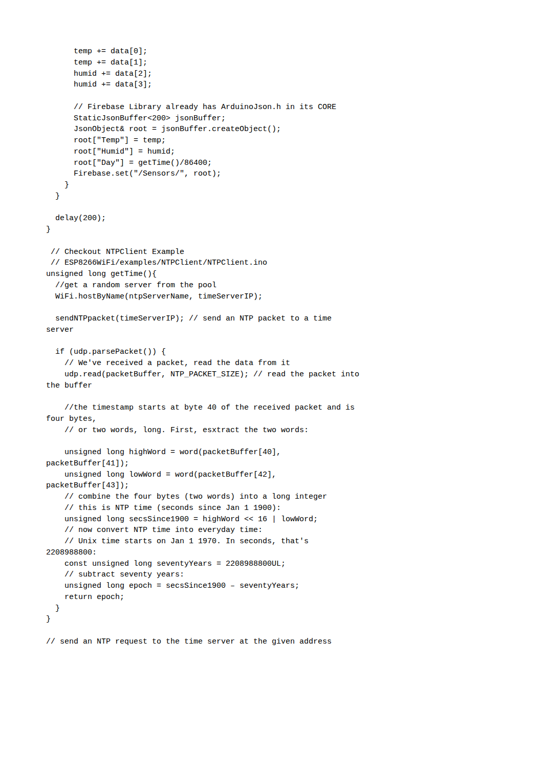temp += data[0];
      temp += data[1];
      humid += data[2];
      humid += data[3];

      // Firebase Library already has ArduinoJson.h in its CORE
      StaticJsonBuffer<200> jsonBuffer;
      JsonObject& root = jsonBuffer.createObject();
      root["Temp"] = temp;
      root["Humid"] = humid;
      root["Day"] = getTime()/86400;
      Firebase.set("/Sensors/", root);
    }
  }

  delay(200);
}

 // Checkout NTPClient Example
 // ESP8266WiFi/examples/NTPClient/NTPClient.ino
unsigned long getTime(){
  //get a random server from the pool
  WiFi.hostByName(ntpServerName, timeServerIP);

  sendNTPpacket(timeServerIP); // send an NTP packet to a time
server

  if (udp.parsePacket()) {
    // We've received a packet, read the data from it
    udp.read(packetBuffer, NTP_PACKET_SIZE); // read the packet into
the buffer

    //the timestamp starts at byte 40 of the received packet and is
four bytes,
    // or two words, long. First, esxtract the two words:

    unsigned long highWord = word(packetBuffer[40],
packetBuffer[41]);
    unsigned long lowWord = word(packetBuffer[42],
packetBuffer[43]);
    // combine the four bytes (two words) into a long integer
    // this is NTP time (seconds since Jan 1 1900):
    unsigned long secsSince1900 = highWord << 16 | lowWord;
    // now convert NTP time into everyday time:
    // Unix time starts on Jan 1 1970. In seconds, that's
2208988800:
    const unsigned long seventyYears = 2208988800UL;
    // subtract seventy years:
    unsigned long epoch = secsSince1900 – seventyYears;
    return epoch;
  }
}

// send an NTP request to the time server at the given address